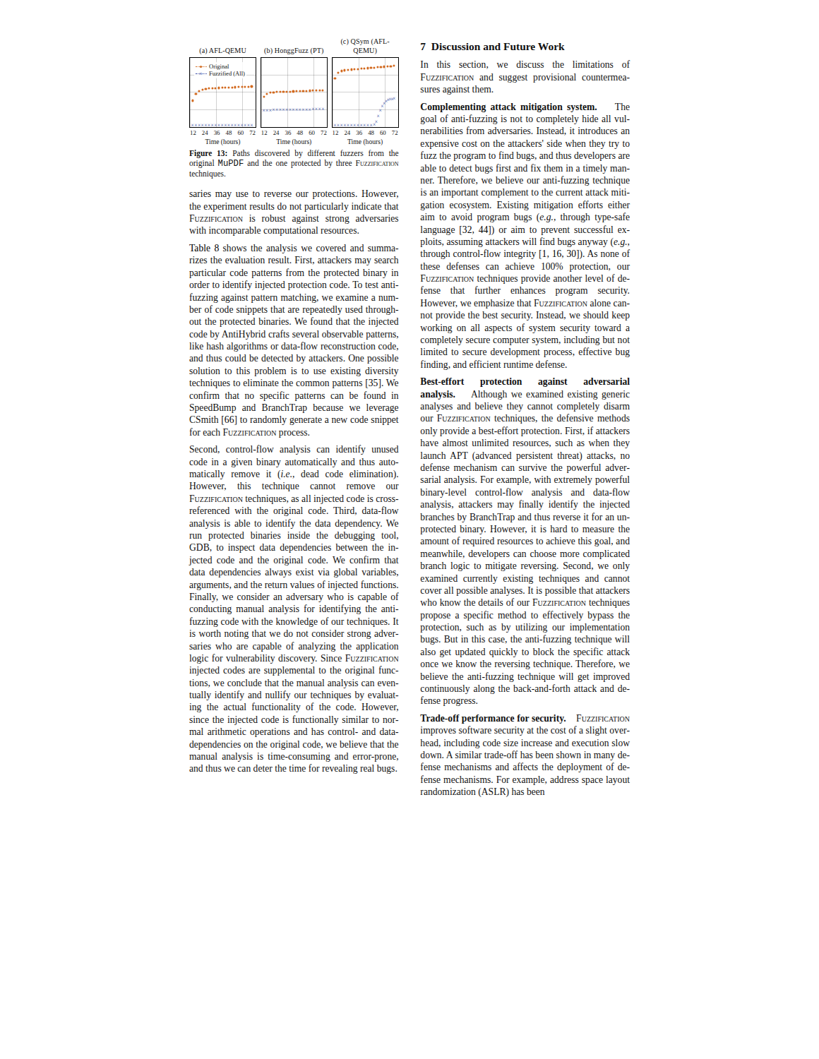(a) AFL-QEMU
80k 60k 40k 20k 0k
# real paths
Original
Fuzzified (All)
×
×
×
×
×
×
×
×
×
×
×
×
×
×
×
×
×
×
×
122436486072
Time (hours)
(b) HonggFuzz (PT)
×
×
×
×
×
×
×
×
×
×
×
×
×
×
×
×
×
×
×
122436486072
Time (hours)
(c) QSym (AFL-QEMU)
×
×
×
×
×
×
×
×
×
×
×
×
×
×
×
×
×
×
×
×
×
×
×
122436486072
Time (hours)
Figure 13: Paths discovered by different fuzzers from the original MuPDF and the one protected by three Fuzzification techniques.
saries may use to reverse our protections. However, the experiment results do not particularly indicate that Fuzzification is robust against strong adversaries with incomparable computational resources.
Table 8 shows the analysis we covered and summarizes the evaluation result. First, attackers may search particular code patterns from the protected binary in order to identify injected protection code. To test anti-fuzzing against pattern matching, we examine a number of code snippets that are repeatedly used throughout the protected binaries. We found that the injected code by AntiHybrid crafts several observable patterns, like hash algorithms or data-flow reconstruction code, and thus could be detected by attackers. One possible solution to this problem is to use existing diversity techniques to eliminate the common patterns [35]. We confirm that no specific patterns can be found in SpeedBump and BranchTrap because we leverage CSmith [66] to randomly generate a new code snippet for each Fuzzification process.
Second, control-flow analysis can identify unused code in a given binary automatically and thus automatically remove it (i.e., dead code elimination). However, this technique cannot remove our Fuzzification techniques, as all injected code is cross-referenced with the original code. Third, data-flow analysis is able to identify the data dependency. We run protected binaries inside the debugging tool, GDB, to inspect data dependencies between the injected code and the original code. We confirm that data dependencies always exist via global variables, arguments, and the return values of injected functions. Finally, we consider an adversary who is capable of conducting manual analysis for identifying the anti-fuzzing code with the knowledge of our techniques. It is worth noting that we do not consider strong adversaries who are capable of analyzing the application logic for vulnerability discovery. Since Fuzzification injected codes are supplemental to the original functions, we conclude that the manual analysis can eventually identify and nullify our techniques by evaluating the actual functionality of the code. However, since the injected code is functionally similar to normal arithmetic operations and has control- and data-dependencies on the original code, we believe that the manual analysis is time-consuming and error-prone, and thus we can deter the time for revealing real bugs.
7 Discussion and Future Work
In this section, we discuss the limitations of Fuzzification and suggest provisional countermeasures against them.
Complementing attack mitigation system. The goal of anti-fuzzing is not to completely hide all vulnerabilities from adversaries. Instead, it introduces an expensive cost on the attackers' side when they try to fuzz the program to find bugs, and thus developers are able to detect bugs first and fix them in a timely manner. Therefore, we believe our anti-fuzzing technique is an important complement to the current attack mitigation ecosystem. Existing mitigation efforts either aim to avoid program bugs (e.g., through type-safe language [32, 44]) or aim to prevent successful exploits, assuming attackers will find bugs anyway (e.g., through control-flow integrity [1, 16, 30]). As none of these defenses can achieve 100% protection, our Fuzzification techniques provide another level of defense that further enhances program security. However, we emphasize that Fuzzification alone cannot provide the best security. Instead, we should keep working on all aspects of system security toward a completely secure computer system, including but not limited to secure development process, effective bug finding, and efficient runtime defense.
Best-effort protection against adversarial analysis. Although we examined existing generic analyses and believe they cannot completely disarm our Fuzzification techniques, the defensive methods only provide a best-effort protection. First, if attackers have almost unlimited resources, such as when they launch APT (advanced persistent threat) attacks, no defense mechanism can survive the powerful adversarial analysis. For example, with extremely powerful binary-level control-flow analysis and data-flow analysis, attackers may finally identify the injected branches by BranchTrap and thus reverse it for an unprotected binary. However, it is hard to measure the amount of required resources to achieve this goal, and meanwhile, developers can choose more complicated branch logic to mitigate reversing. Second, we only examined currently existing techniques and cannot cover all possible analyses. It is possible that attackers who know the details of our Fuzzification techniques propose a specific method to effectively bypass the protection, such as by utilizing our implementation bugs. But in this case, the anti-fuzzing technique will also get updated quickly to block the specific attack once we know the reversing technique. Therefore, we believe the anti-fuzzing technique will get improved continuously along the back-and-forth attack and defense progress.
Trade-off performance for security. Fuzzification improves software security at the cost of a slight overhead, including code size increase and execution slow down. A similar trade-off has been shown in many defense mechanisms and affects the deployment of defense mechanisms. For example, address space layout randomization (ASLR) has been